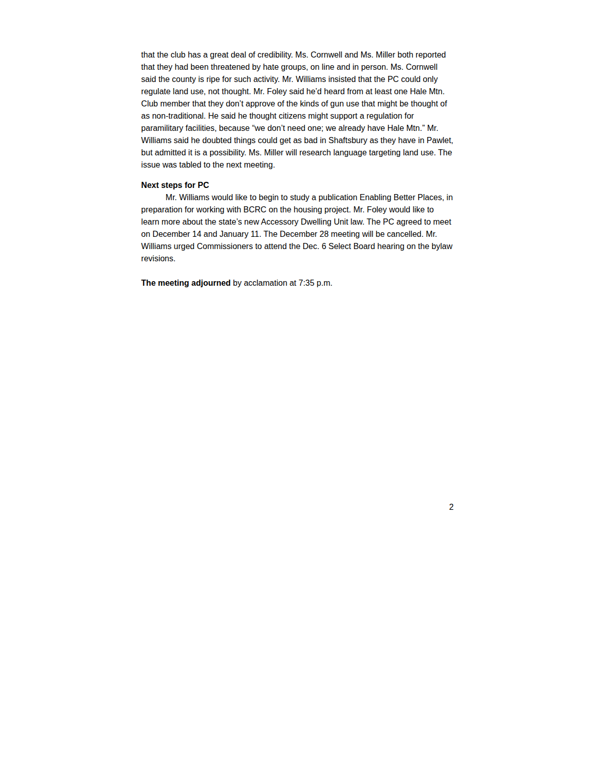that the club has a great deal of credibility. Ms. Cornwell and Ms. Miller both reported that they had been threatened by hate groups, on line and in person. Ms. Cornwell said the county is ripe for such activity. Mr. Williams insisted that the PC could only regulate land use, not thought. Mr. Foley said he’d heard from at least one Hale Mtn. Club member that they don’t approve of the kinds of gun use that might be thought of as non-traditional. He said he thought citizens might support a regulation for paramilitary facilities, because “we don’t need one; we already have Hale Mtn.” Mr. Williams said he doubted things could get as bad in Shaftsbury as they have in Pawlet, but admitted it is a possibility. Ms. Miller will research language targeting land use. The issue was tabled to the next meeting.
Next steps for PC
Mr. Williams would like to begin to study a publication Enabling Better Places, in preparation for working with BCRC on the housing project. Mr. Foley would like to learn more about the state’s new Accessory Dwelling Unit law. The PC agreed to meet on December 14 and January 11. The December 28 meeting will be cancelled. Mr. Williams urged Commissioners to attend the Dec. 6 Select Board hearing on the bylaw revisions.
The meeting adjourned by acclamation at 7:35 p.m.
2